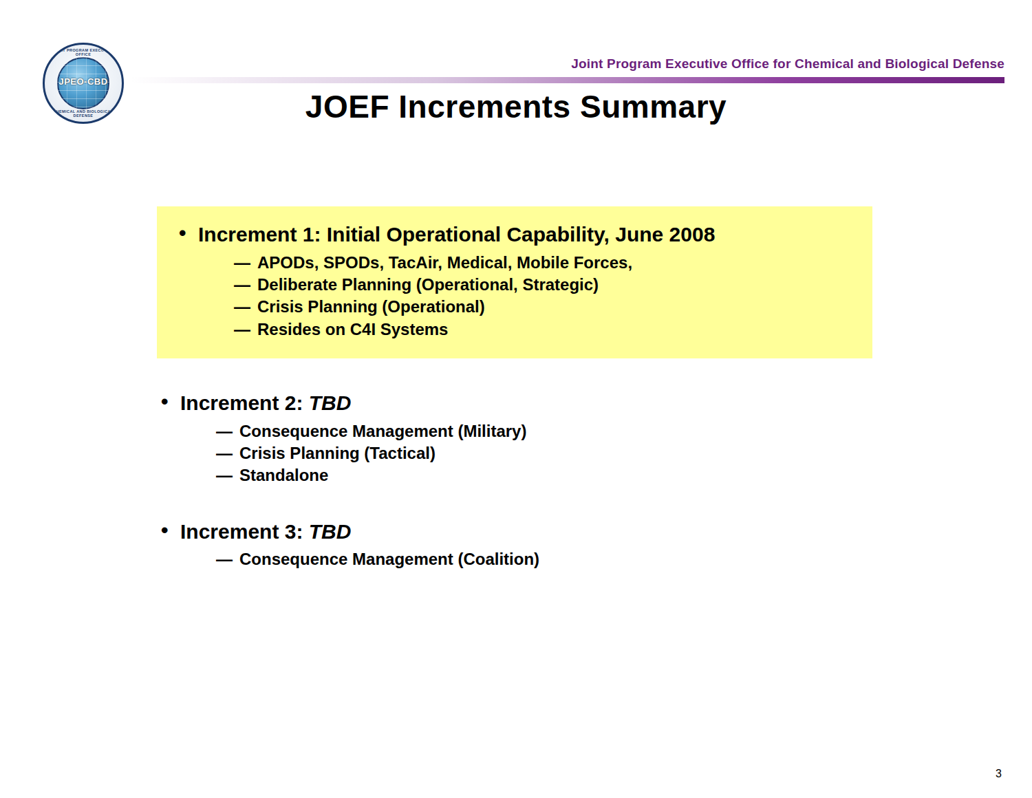JOINT PROGRAM EXECUTIVE OFFICE
JPEO-CBD
CHEMICAL AND BIOLOGICAL DEFENSE
Joint Program Executive Office for Chemical and Biological Defense
JOEF Increments Summary
Increment 1: Initial Operational Capability, June 2008
APODs, SPODs, TacAir, Medical, Mobile Forces,
Deliberate Planning (Operational, Strategic)
Crisis Planning (Operational)
Resides on C4I Systems
Increment 2: TBD
Consequence Management (Military)
Crisis Planning (Tactical)
Standalone
Increment 3: TBD
Consequence Management (Coalition)
3